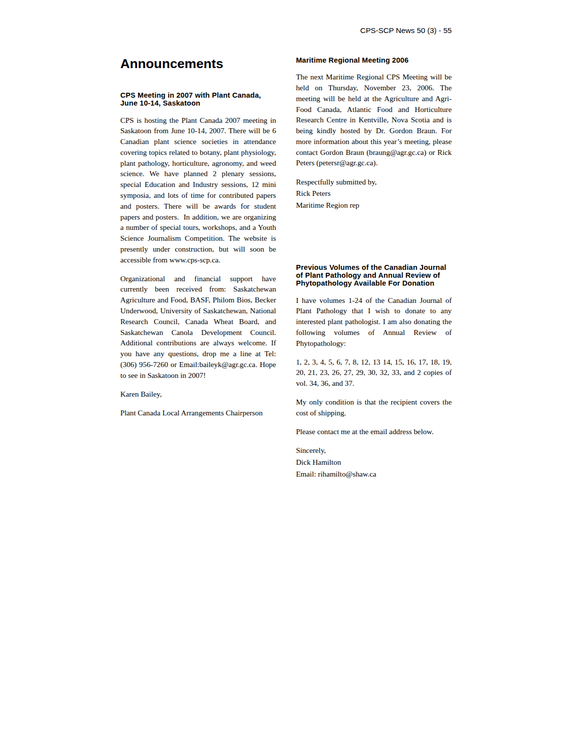CPS-SCP News 50 (3) - 55
Announcements
CPS Meeting in 2007 with Plant Canada, June 10-14, Saskatoon
CPS is hosting the Plant Canada 2007 meeting in Saskatoon from June 10-14, 2007. There will be 6 Canadian plant science societies in attendance covering topics related to botany, plant physiology, plant pathology, horticulture, agronomy, and weed science. We have planned 2 plenary sessions, special Education and Industry sessions, 12 mini symposia, and lots of time for contributed papers and posters. There will be awards for student papers and posters. In addition, we are organizing a number of special tours, workshops, and a Youth Science Journalism Competition. The website is presently under construction, but will soon be accessible from www.cps-scp.ca.
Organizational and financial support have currently been received from: Saskatchewan Agriculture and Food, BASF, Philom Bios, Becker Underwood, University of Saskatchewan, National Research Council, Canada Wheat Board, and Saskatchewan Canola Development Council. Additional contributions are always welcome. If you have any questions, drop me a line at Tel: (306) 956-7260 or Email:baileyk@agr.gc.ca. Hope to see in Saskatoon in 2007!
Karen Bailey,
Plant Canada Local Arrangements Chairperson
Maritime Regional Meeting 2006
The next Maritime Regional CPS Meeting will be held on Thursday, November 23, 2006. The meeting will be held at the Agriculture and Agri-Food Canada, Atlantic Food and Horticulture Research Centre in Kentville, Nova Scotia and is being kindly hosted by Dr. Gordon Braun. For more information about this year’s meeting, please contact Gordon Braun (braung@agr.gc.ca) or Rick Peters (petersr@agr.gc.ca).
Respectfully submitted by,
Rick Peters
Maritime Region rep
Previous Volumes of the Canadian Journal of Plant Pathology and Annual Review of Phytopathology Available For Donation
I have volumes 1-24 of the Canadian Journal of Plant Pathology that I wish to donate to any interested plant pathologist. I am also donating the following volumes of Annual Review of Phytopathology:
1, 2, 3, 4, 5, 6, 7, 8, 12, 13 14, 15, 16, 17, 18, 19, 20, 21, 23, 26, 27, 29, 30, 32, 33, and 2 copies of vol. 34, 36, and 37.
My only condition is that the recipient covers the cost of shipping.
Please contact me at the email address below.
Sincerely,
Dick Hamilton
Email: rihamilto@shaw.ca